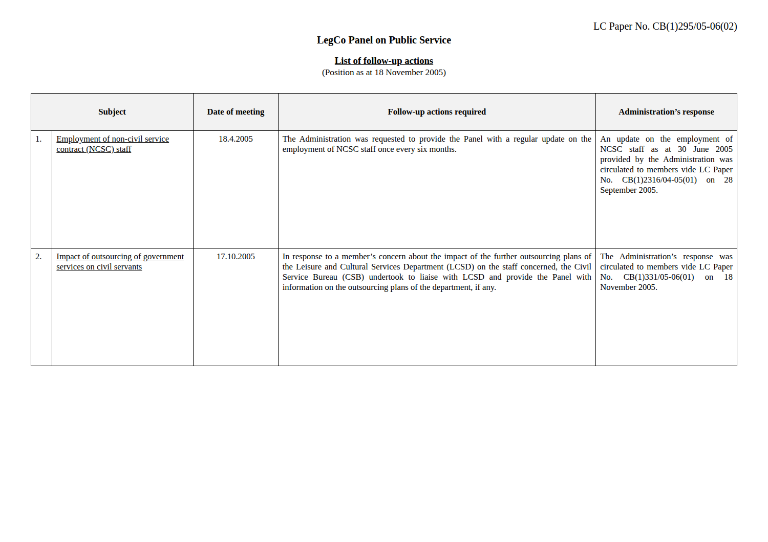LC Paper No. CB(1)295/05-06(02)
LegCo Panel on Public Service
List of follow-up actions
(Position as at 18 November 2005)
| Subject | Date of meeting | Follow-up actions required | Administration’s response |
| --- | --- | --- | --- |
| 1. | Employment of non-civil service contract (NCSC) staff | 18.4.2005 | The Administration was requested to provide the Panel with a regular update on the employment of NCSC staff once every six months. | An update on the employment of NCSC staff as at 30 June 2005 provided by the Administration was circulated to members vide LC Paper No. CB(1)2316/04-05(01) on 28 September 2005. |
| 2. | Impact of outsourcing of government services on civil servants | 17.10.2005 | In response to a member’s concern about the impact of the further outsourcing plans of the Leisure and Cultural Services Department (LCSD) on the staff concerned, the Civil Service Bureau (CSB) undertook to liaise with LCSD and provide the Panel with information on the outsourcing plans of the department, if any. | The Administration’s response was circulated to members vide LC Paper No. CB(1)331/05-06(01) on 18 November 2005. |